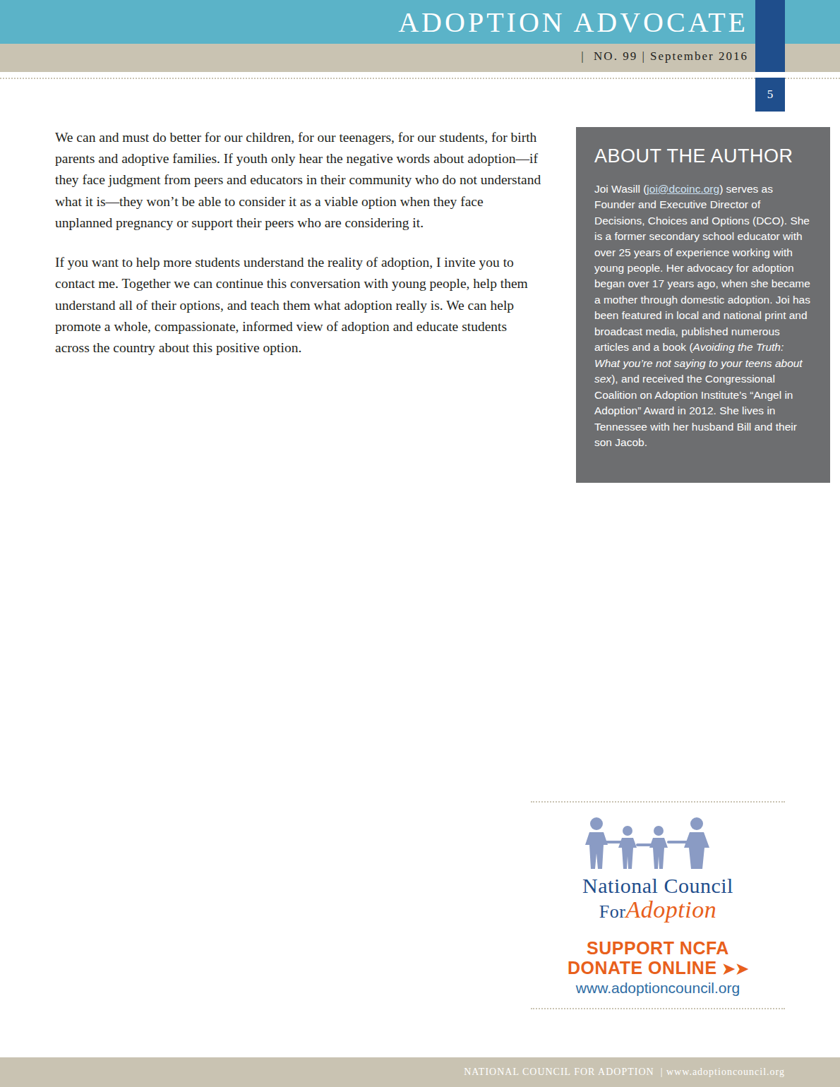ADOPTION ADVOCATE
| NO. 99 | September 2016
5
We can and must do better for our children, for our teenagers, for our students, for birth parents and adoptive families. If youth only hear the negative words about adoption—if they face judgment from peers and educators in their community who do not understand what it is—they won’t be able to consider it as a viable option when they face unplanned pregnancy or support their peers who are considering it.
If you want to help more students understand the reality of adoption, I invite you to contact me. Together we can continue this conversation with young people, help them understand all of their options, and teach them what adoption really is. We can help promote a whole, compassionate, informed view of adoption and educate students across the country about this positive option.
ABOUT THE AUTHOR
Joi Wasill (joi@dcoinc.org) serves as Founder and Executive Director of Decisions, Choices and Options (DCO). She is a former secondary school educator with over 25 years of experience working with young people. Her advocacy for adoption began over 17 years ago, when she became a mother through domestic adoption. Joi has been featured in local and national print and broadcast media, published numerous articles and a book (Avoiding the Truth: What you’re not saying to your teens about sex), and received the Congressional Coalition on Adoption Institute’s “Angel in Adoption” Award in 2012. She lives in Tennessee with her husband Bill and their son Jacob.
National Council
For Adoption
SUPPORT NCFA
DONATE ONLINE ➤➤
www.adoptioncouncil.org
NATIONAL COUNCIL FOR ADOPTION | www.adoptioncouncil.org